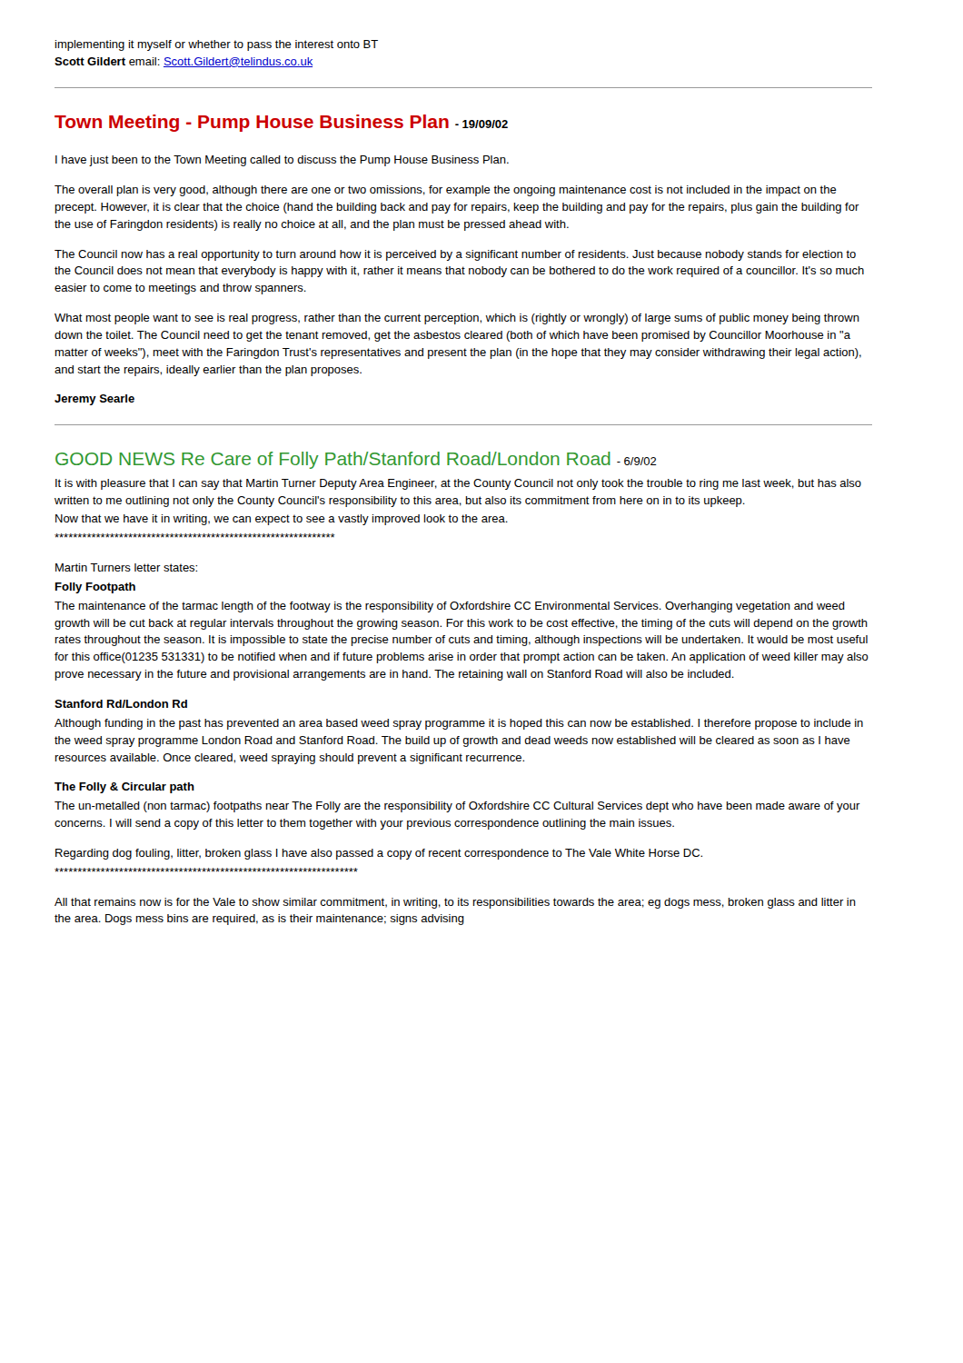implementing it myself or whether to pass the interest onto BT
Scott Gildert email: Scott.Gildert@telindus.co.uk
Town Meeting - Pump House Business Plan - 19/09/02
I have just been to the Town Meeting called to discuss the Pump House Business Plan.
The overall plan is very good, although there are one or two omissions, for example the ongoing maintenance cost is not included in the impact on the precept. However, it is clear that the choice (hand the building back and pay for repairs, keep the building and pay for the repairs, plus gain the building for the use of Faringdon residents) is really no choice at all, and the plan must be pressed ahead with.
The Council now has a real opportunity to turn around how it is perceived by a significant number of residents. Just because nobody stands for election to the Council does not mean that everybody is happy with it, rather it means that nobody can be bothered to do the work required of a councillor. It's so much easier to come to meetings and throw spanners.
What most people want to see is real progress, rather than the current perception, which is (rightly or wrongly) of large sums of public money being thrown down the toilet. The Council need to get the tenant removed, get the asbestos cleared (both of which have been promised by Councillor Moorhouse in "a matter of weeks"), meet with the Faringdon Trust's representatives and present the plan (in the hope that they may consider withdrawing their legal action), and start the repairs, ideally earlier than the plan proposes.
Jeremy Searle
GOOD NEWS Re Care of Folly Path/Stanford Road/London Road - 6/9/02
It is with pleasure that I can say that Martin Turner Deputy Area Engineer, at the County Council not only took the trouble to ring me last week, but has also written to me outlining not only the County Council's responsibility to this area, but also its commitment from here on in to its upkeep.
Now that we have it in writing, we can expect to see a vastly improved look to the area.
*************************************************************
Martin Turners letter states:
Folly Footpath
The maintenance of the tarmac length of the footway is the responsibility of Oxfordshire CC Environmental Services. Overhanging vegetation and weed growth will be cut back at regular intervals throughout the growing season. For this work to be cost effective, the timing of the cuts will depend on the growth rates throughout the season. It is impossible to state the precise number of cuts and timing, although inspections will be undertaken. It would be most useful for this office(01235 531331) to be notified when and if future problems arise in order that prompt action can be taken. An application of weed killer may also prove necessary in the future and provisional arrangements are in hand. The retaining wall on Stanford Road will also be included.
Stanford Rd/London Rd
Although funding in the past has prevented an area based weed spray programme it is hoped this can now be established. I therefore propose to include in the weed spray programme London Road and Stanford Road. The build up of growth and dead weeds now established will be cleared as soon as I have resources available. Once cleared, weed spraying should prevent a significant recurrence.
The Folly & Circular path
The un-metalled (non tarmac) footpaths near The Folly are the responsibility of Oxfordshire CC Cultural Services dept who have been made aware of your concerns. I will send a copy of this letter to them together with your previous correspondence outlining the main issues.
Regarding dog fouling, litter, broken glass I have also passed a copy of recent correspondence to The Vale White Horse DC.
******************************************************************
All that remains now is for the Vale to show similar commitment, in writing, to its responsibilities towards the area; eg dogs mess, broken glass and litter in the area. Dogs mess bins are required, as is their maintenance; signs advising